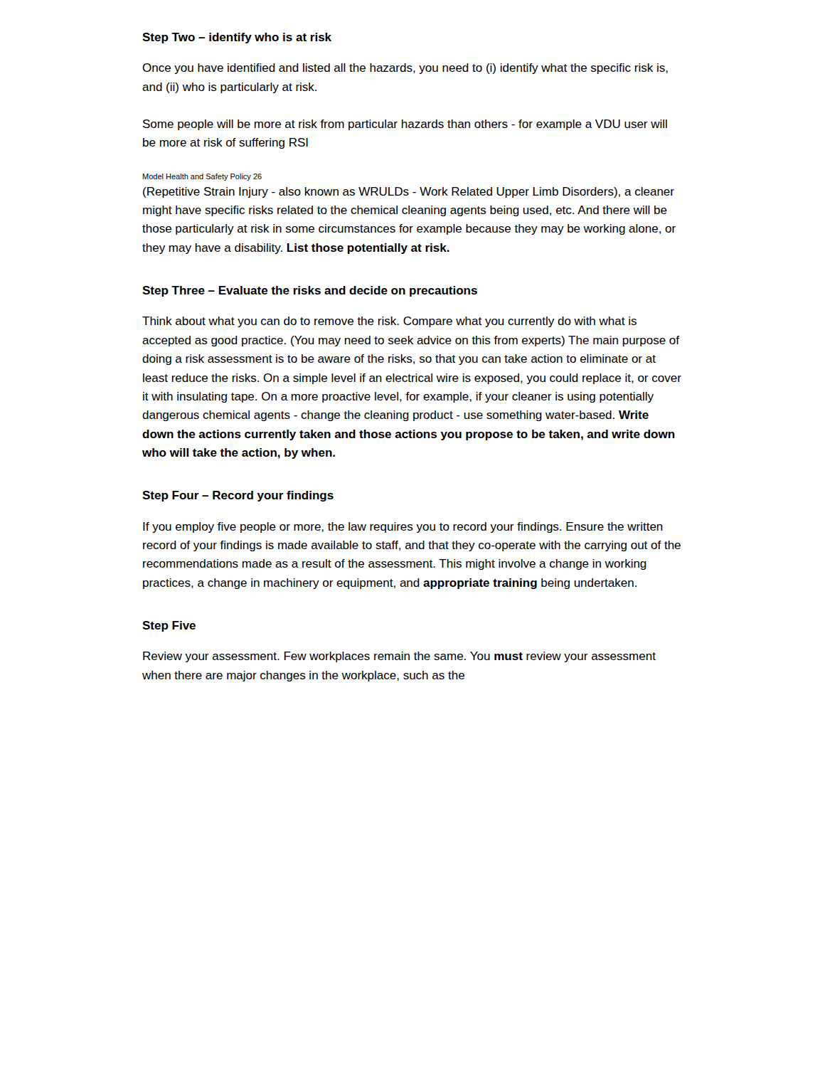Step Two – identify who is at risk
Once you have identified and listed all the hazards, you need to (i) identify what the specific risk is, and (ii) who is particularly at risk.
Some people will be more at risk from particular hazards than others - for example a VDU user will be more at risk of suffering RSI
Model Health and Safety Policy 26
(Repetitive Strain Injury - also known as WRULDs - Work Related Upper Limb Disorders), a cleaner might have specific risks related to the chemical cleaning agents being used, etc. And there will be those particularly at risk in some circumstances for example because they may be working alone, or they may have a disability. List those potentially at risk.
Step Three – Evaluate the risks and decide on precautions
Think about what you can do to remove the risk. Compare what you currently do with what is accepted as good practice. (You may need to seek advice on this from experts) The main purpose of doing a risk assessment is to be aware of the risks, so that you can take action to eliminate or at least reduce the risks. On a simple level if an electrical wire is exposed, you could replace it, or cover it with insulating tape. On a more proactive level, for example, if your cleaner is using potentially dangerous chemical agents - change the cleaning product - use something water-based. Write down the actions currently taken and those actions you propose to be taken, and write down who will take the action, by when.
Step Four – Record your findings
If you employ five people or more, the law requires you to record your findings. Ensure the written record of your findings is made available to staff, and that they co-operate with the carrying out of the recommendations made as a result of the assessment. This might involve a change in working practices, a change in machinery or equipment, and appropriate training being undertaken.
Step Five
Review your assessment. Few workplaces remain the same. You must review your assessment when there are major changes in the workplace, such as the